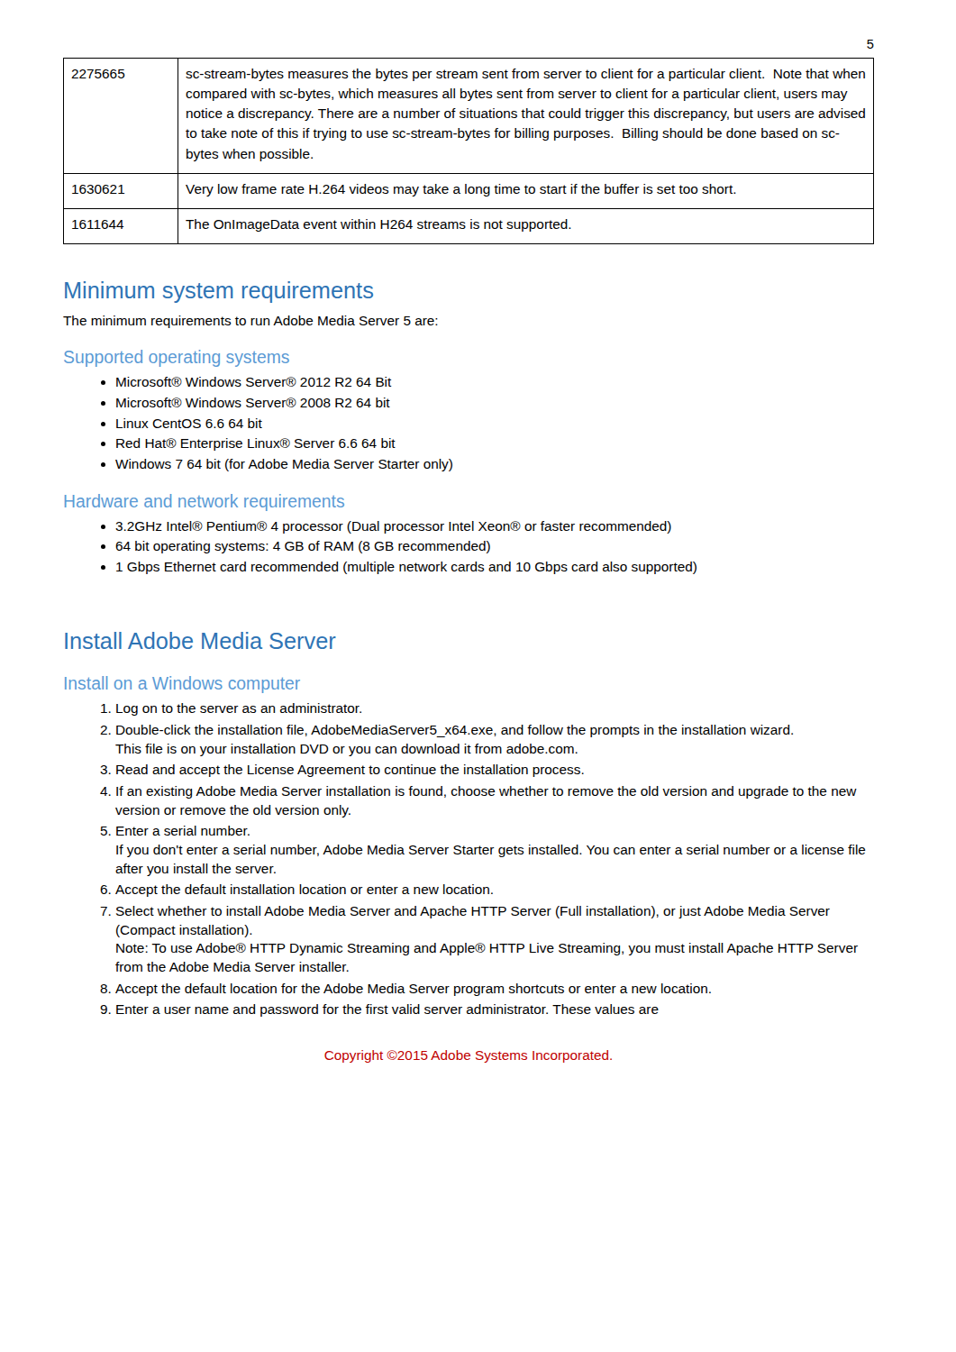5
| 2275665 | sc-stream-bytes measures the bytes per stream sent from server to client for a particular client. Note that when compared with sc-bytes, which measures all bytes sent from server to client for a particular client, users may notice a discrepancy. There are a number of situations that could trigger this discrepancy, but users are advised to take note of this if trying to use sc-stream-bytes for billing purposes. Billing should be done based on sc-bytes when possible. |
| 1630621 | Very low frame rate H.264 videos may take a long time to start if the buffer is set too short. |
| 1611644 | The OnImageData event within H264 streams is not supported. |
Minimum system requirements
The minimum requirements to run Adobe Media Server 5 are:
Supported operating systems
Microsoft® Windows Server® 2012 R2 64 Bit
Microsoft® Windows Server® 2008 R2 64 bit
Linux CentOS 6.6 64 bit
Red Hat® Enterprise Linux® Server 6.6 64 bit
Windows 7 64 bit (for Adobe Media Server Starter only)
Hardware and network requirements
3.2GHz Intel® Pentium® 4 processor (Dual processor Intel Xeon® or faster recommended)
64 bit operating systems: 4 GB of RAM (8 GB recommended)
1 Gbps Ethernet card recommended (multiple network cards and 10 Gbps card also supported)
Install Adobe Media Server
Install on a Windows computer
Log on to the server as an administrator.
Double-click the installation file, AdobeMediaServer5_x64.exe, and follow the prompts in the installation wizard.
This file is on your installation DVD or you can download it from adobe.com.
Read and accept the License Agreement to continue the installation process.
If an existing Adobe Media Server installation is found, choose whether to remove the old version and upgrade to the new version or remove the old version only.
Enter a serial number.
If you don't enter a serial number, Adobe Media Server Starter gets installed. You can enter a serial number or a license file after you install the server.
Accept the default installation location or enter a new location.
Select whether to install Adobe Media Server and Apache HTTP Server (Full installation), or just Adobe Media Server (Compact installation).
Note: To use Adobe® HTTP Dynamic Streaming and Apple® HTTP Live Streaming, you must install Apache HTTP Server from the Adobe Media Server installer.
Accept the default location for the Adobe Media Server program shortcuts or enter a new location.
Enter a user name and password for the first valid server administrator. These values are
Copyright ©2015 Adobe Systems Incorporated.